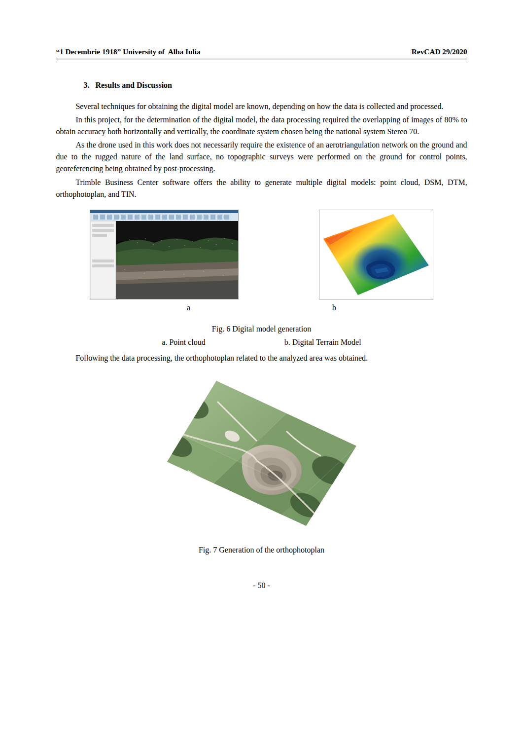“1 Decembrie 1918” University of Alba Iulia RevCAD 29/2020
3. Results and Discussion
Several techniques for obtaining the digital model are known, depending on how the data is collected and processed.
In this project, for the determination of the digital model, the data processing required the overlapping of images of 80% to obtain accuracy both horizontally and vertically, the coordinate system chosen being the national system Stereo 70.
As the drone used in this work does not necessarily require the existence of an aerotriangulation network on the ground and due to the rugged nature of the land surface, no topographic surveys were performed on the ground for control points, georeferencing being obtained by post-processing.
Trimble Business Center software offers the ability to generate multiple digital models: point cloud, DSM, DTM, orthophotoplan, and TIN.
a b
Fig. 6 Digital model generation
a. Point cloud b. Digital Terrain Model
Following the data processing, the orthophotoplan related to the analyzed area was obtained.
Fig. 7 Generation of the orthophotoplan
- 50 -